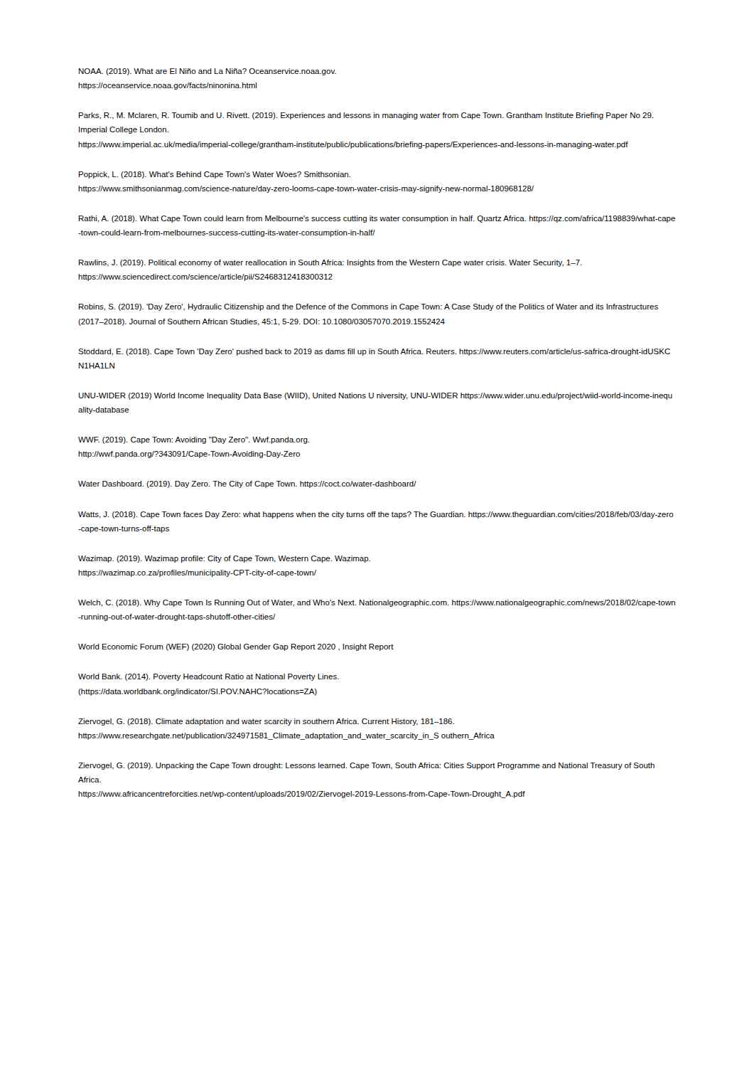NOAA. (2019). What are El Niño and La Niña? Oceanservice.noaa.gov.
https://oceanservice.noaa.gov/facts/ninonina.html
Parks, R., M. Mclaren, R. Toumib and U. Rivett. (2019). Experiences and lessons in managing water from Cape Town. Grantham Institute Briefing Paper No 29. Imperial College London.
https://www.imperial.ac.uk/media/imperial-college/grantham-institute/public/publications/briefing-papers/Experiences-and-lessons-in-managing-water.pdf
Poppick, L. (2018). What's Behind Cape Town's Water Woes? Smithsonian.
https://www.smithsonianmag.com/science-nature/day-zero-looms-cape-town-water-crisis-may-signify-new-normal-180968128/
Rathi, A. (2018). What Cape Town could learn from Melbourne's success cutting its water consumption in half. Quartz Africa. https://qz.com/africa/1198839/what-cape-town-could-learn-from-melbournes-success-cutting-its-water-consumption-in-half/
Rawlins, J. (2019). Political economy of water reallocation in South Africa: Insights from the Western Cape water crisis. Water Security, 1–7.
https://www.sciencedirect.com/science/article/pii/S2468312418300312
Robins, S. (2019). 'Day Zero', Hydraulic Citizenship and the Defence of the Commons in Cape Town: A Case Study of the Politics of Water and its Infrastructures (2017–2018). Journal of Southern African Studies, 45:1, 5-29. DOI: 10.1080/03057070.2019.1552424
Stoddard, E. (2018). Cape Town 'Day Zero' pushed back to 2019 as dams fill up in South Africa. Reuters. https://www.reuters.com/article/us-safrica-drought-idUSKCN1HA1LN
UNU-WIDER (2019) World Income Inequality Data Base (WIID), United Nations U niversity, UNU-WIDER https://www.wider.unu.edu/project/wiid-world-income-inequality-database
WWF. (2019). Cape Town: Avoiding "Day Zero". Wwf.panda.org.
http://wwf.panda.org/?343091/Cape-Town-Avoiding-Day-Zero
Water Dashboard. (2019). Day Zero. The City of Cape Town. https://coct.co/water-dashboard/
Watts, J. (2018). Cape Town faces Day Zero: what happens when the city turns off the taps? The Guardian. https://www.theguardian.com/cities/2018/feb/03/day-zero-cape-town-turns-off-taps
Wazimap. (2019). Wazimap profile: City of Cape Town, Western Cape. Wazimap.
https://wazimap.co.za/profiles/municipality-CPT-city-of-cape-town/
Welch, C. (2018). Why Cape Town Is Running Out of Water, and Who's Next. Nationalgeographic.com. https://www.nationalgeographic.com/news/2018/02/cape-town-running-out-of-water-drought-taps-shutoff-other-cities/
World Economic Forum (WEF) (2020) Global Gender Gap Report 2020 , Insight Report
World Bank. (2014). Poverty Headcount Ratio at National Poverty Lines.
(https://data.worldbank.org/indicator/SI.POV.NAHC?locations=ZA)
Ziervogel, G. (2018). Climate adaptation and water scarcity in southern Africa. Current History, 181–186.
https://www.researchgate.net/publication/324971581_Climate_adaptation_and_water_scarcity_in_S outhern_Africa
Ziervogel, G. (2019). Unpacking the Cape Town drought: Lessons learned. Cape Town, South Africa: Cities Support Programme and National Treasury of South Africa.
https://www.africancentreforcities.net/wp-content/uploads/2019/02/Ziervogel-2019-Lessons-from-Cape-Town-Drought_A.pdf